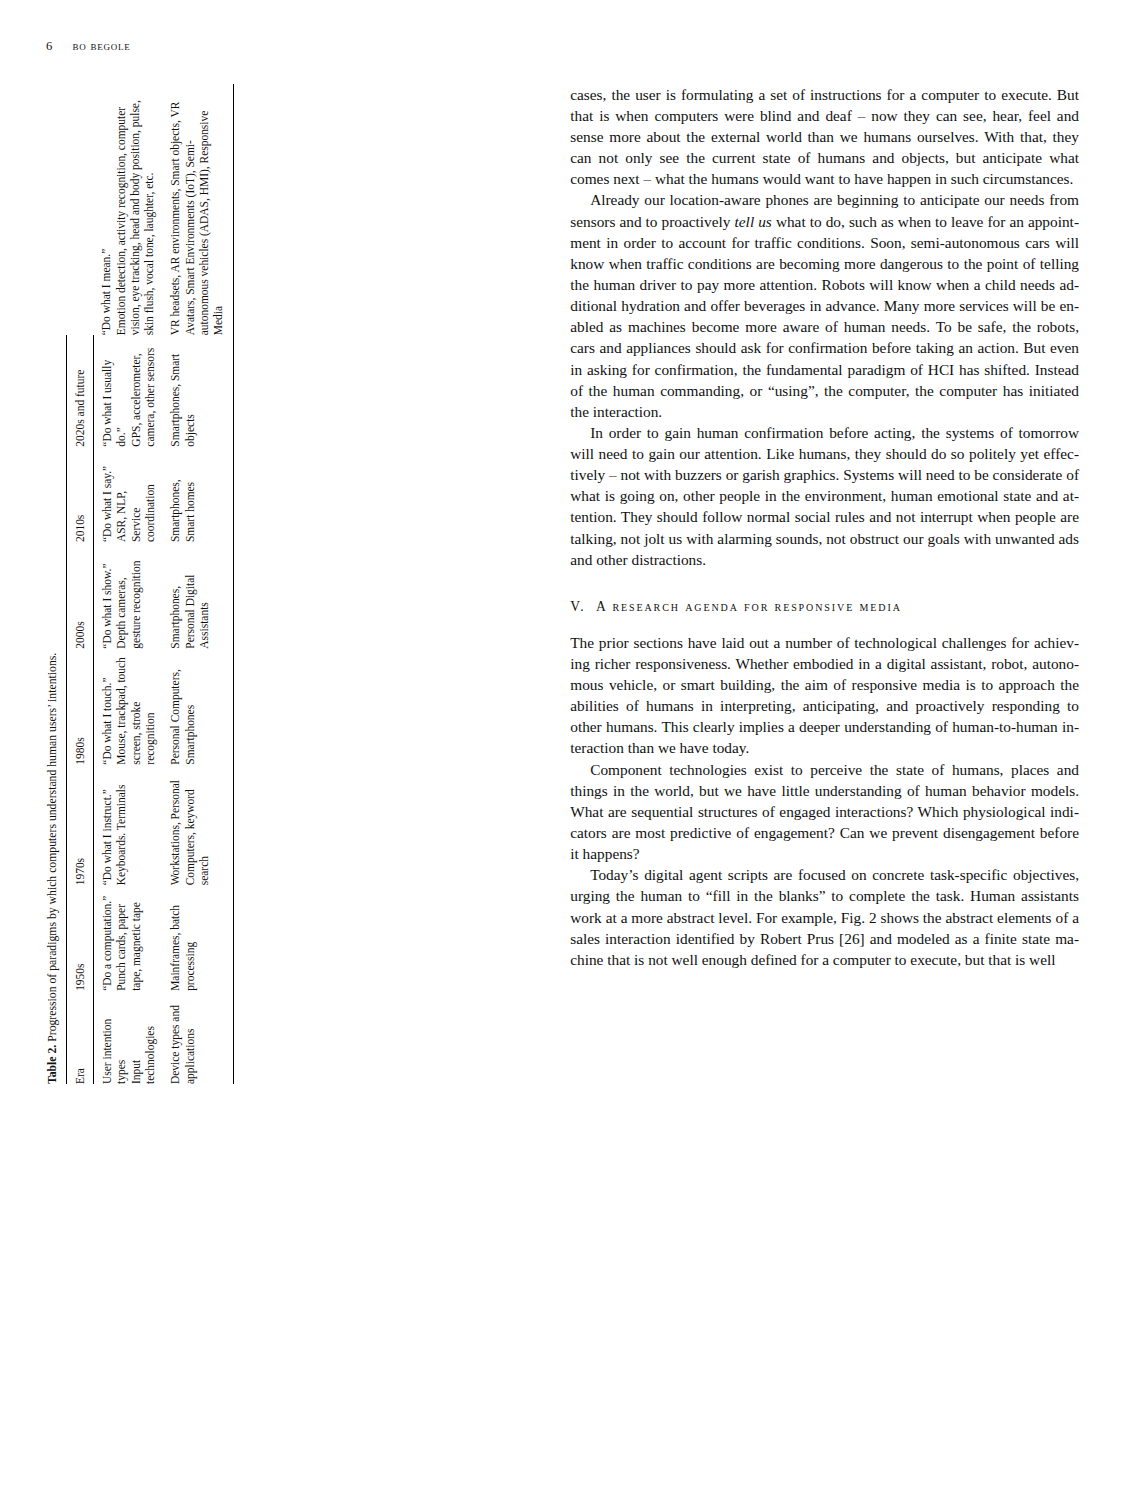6 bo begole
Table 2. Progression of paradigms by which computers understand human users’ intentions.
| Era | 1950s | 1970s | 1980s | 2000s | 2010s | 2020s and future |
| --- | --- | --- | --- | --- | --- | --- |
| User intention types Input technologies | “Do a computation.” Punch cards, paper tape, magnetic tape | “Do what I instruct.” Keyboards. Terminals | “Do what I touch.” Mouse, trackpad, touch screen, stroke recognition | “Do what I show.” Depth cameras, gesture recognition | “Do what I say.” ASR, NLP, Service coordination | “Do what I usually do.” GPS, accelerometer, camera, other sensors | “Do what I mean.” Emotion detection, activity recognition, computer vision, eye tracking, head and body position, pulse, skin flush, vocal tone, laughter, etc. |
| Device types and applications | Mainframes, batch processing | Workstations, Personal Computers, keyword search | Personal Computers, Smartphones | Smartphones, Personal Digital Assistants | Smartphones, Smart homes | Smartphones, Smart objects | VR headsets, AR environments, Smart objects, VR Avatars, Smart Environments (IoT), Semi-autonomous vehicles (ADAS, HMI), Responsive Media |
cases, the user is formulating a set of instructions for a computer to execute. But that is when computers were blind and deaf – now they can see, hear, feel and sense more about the external world than we humans ourselves. With that, they can not only see the current state of humans and objects, but anticipate what comes next – what the humans would want to have happen in such circumstances.
Already our location-aware phones are beginning to anticipate our needs from sensors and to proactively tell us what to do, such as when to leave for an appointment in order to account for traffic conditions. Soon, semi-autonomous cars will know when traffic conditions are becoming more dangerous to the point of telling the human driver to pay more attention. Robots will know when a child needs additional hydration and offer beverages in advance. Many more services will be enabled as machines become more aware of human needs. To be safe, the robots, cars and appliances should ask for confirmation before taking an action. But even in asking for confirmation, the fundamental paradigm of HCI has shifted. Instead of the human commanding, or “using”, the computer, the computer has initiated the interaction.
In order to gain human confirmation before acting, the systems of tomorrow will need to gain our attention. Like humans, they should do so politely yet effectively – not with buzzers or garish graphics. Systems will need to be considerate of what is going on, other people in the environment, human emotional state and attention. They should follow normal social rules and not interrupt when people are talking, not jolt us with alarming sounds, not obstruct our goals with unwanted ads and other distractions.
V. A research agenda for responsive media
The prior sections have laid out a number of technological challenges for achieving richer responsiveness. Whether embodied in a digital assistant, robot, autonomous vehicle, or smart building, the aim of responsive media is to approach the abilities of humans in interpreting, anticipating, and proactively responding to other humans. This clearly implies a deeper understanding of human-to-human interaction than we have today.
Component technologies exist to perceive the state of humans, places and things in the world, but we have little understanding of human behavior models. What are sequential structures of engaged interactions? Which physiological indicators are most predictive of engagement? Can we prevent disengagement before it happens?
Today’s digital agent scripts are focused on concrete task-specific objectives, urging the human to “fill in the blanks” to complete the task. Human assistants work at a more abstract level. For example, Fig. 2 shows the abstract elements of a sales interaction identified by Robert Prus [26] and modeled as a finite state machine that is not well enough defined for a computer to execute, but that is well